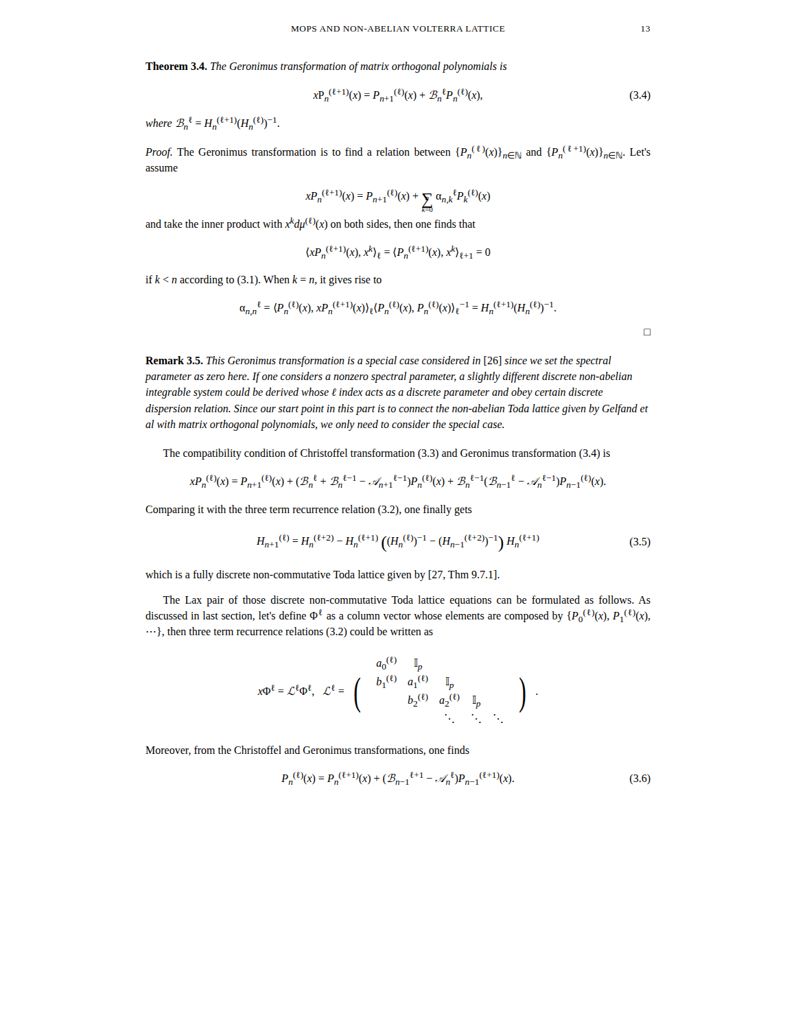MOPS AND NON-ABELIAN VOLTERRA LATTICE 13
Theorem 3.4. The Geronimus transformation of matrix orthogonal polynomials is
x Pn(ℓ+1)(x) = Pn+1(ℓ)(x) + ℬnℓPn(ℓ)(x), (3.4)
where ℬnℓ = Hn(ℓ+1)(Hn(ℓ))−1.
Proof. The Geronimus transformation is to find a relation between {Pn(ℓ)(x)}n∈ℕ and {Pn(ℓ+1)(x)}n∈ℕ. Let's assume
xPn(ℓ+1)(x) = Pn+1(ℓ)(x) + ∑k=0 n αn,kℓPk(ℓ)(x)
and take the inner product with xkdμ(ℓ)(x) on both sides, then one finds that
⟨xPn(ℓ+1)(x), xk⟩ℓ = ⟨Pn(ℓ+1)(x), xk⟩ℓ+1 = 0
if k < n according to (3.1). When k = n, it gives rise to
αn,nℓ = ⟨Pn(ℓ)(x), xPn(ℓ+1)(x)⟩ℓ⟨Pn(ℓ)(x), Pn(ℓ)(x)⟩ℓ−1 = Hn(ℓ+1)(Hn(ℓ))−1.
□
Remark 3.5. This Geronimus transformation is a special case considered in [26] since we set the spectral parameter as zero here. If one considers a nonzero spectral parameter, a slightly different discrete non-abelian integrable system could be derived whose ℓ index acts as a discrete parameter and obey certain discrete dispersion relation. Since our start point in this part is to connect the non-abelian Toda lattice given by Gelfand et al with matrix orthogonal polynomials, we only need to consider the special case.
The compatibility condition of Christoffel transformation (3.3) and Geronimus transformation (3.4) is
xPn(ℓ)(x) = Pn+1(ℓ)(x) + (ℬnℓ + ℬnℓ−1 − 𝒜n+1ℓ−1)Pn(ℓ)(x) + ℬnℓ−1(ℬn−1ℓ − 𝒜nℓ−1)Pn−1(ℓ)(x).
Comparing it with the three term recurrence relation (3.2), one finally gets
Hn+1(ℓ) = Hn(ℓ+2) − Hn(ℓ+1) ((Hn(ℓ))−1 − (Hn−1(ℓ+2))−1) Hn(ℓ+1) (3.5)
which is a fully discrete non-commutative Toda lattice given by [27, Thm 9.7.1].
The Lax pair of those discrete non-commutative Toda lattice equations can be formulated as follows. As discussed in last section, let's define Φℓ as a column vector whose elements are composed by {P0(ℓ)(x), P1(ℓ)(x), ⋯}, then three term recurrence relations (3.2) could be written as
x Φℓ = ℒℓΦℓ, ℒℓ = (
| a 0 (ℓ) | 𝕀 p | | | |
| b 1 (ℓ) | a 1 (ℓ) | 𝕀 p | | |
| | b 2 (ℓ) | a 2 (ℓ) | 𝕀 p | |
| | | ⋱ | ⋱ | ⋱ |
) .
Moreover, from the Christoffel and Geronimus transformations, one finds
Pn(ℓ)(x) = Pn(ℓ+1)(x) + (ℬn−1ℓ+1 − 𝒜nℓ)Pn−1(ℓ+1)(x). (3.6)